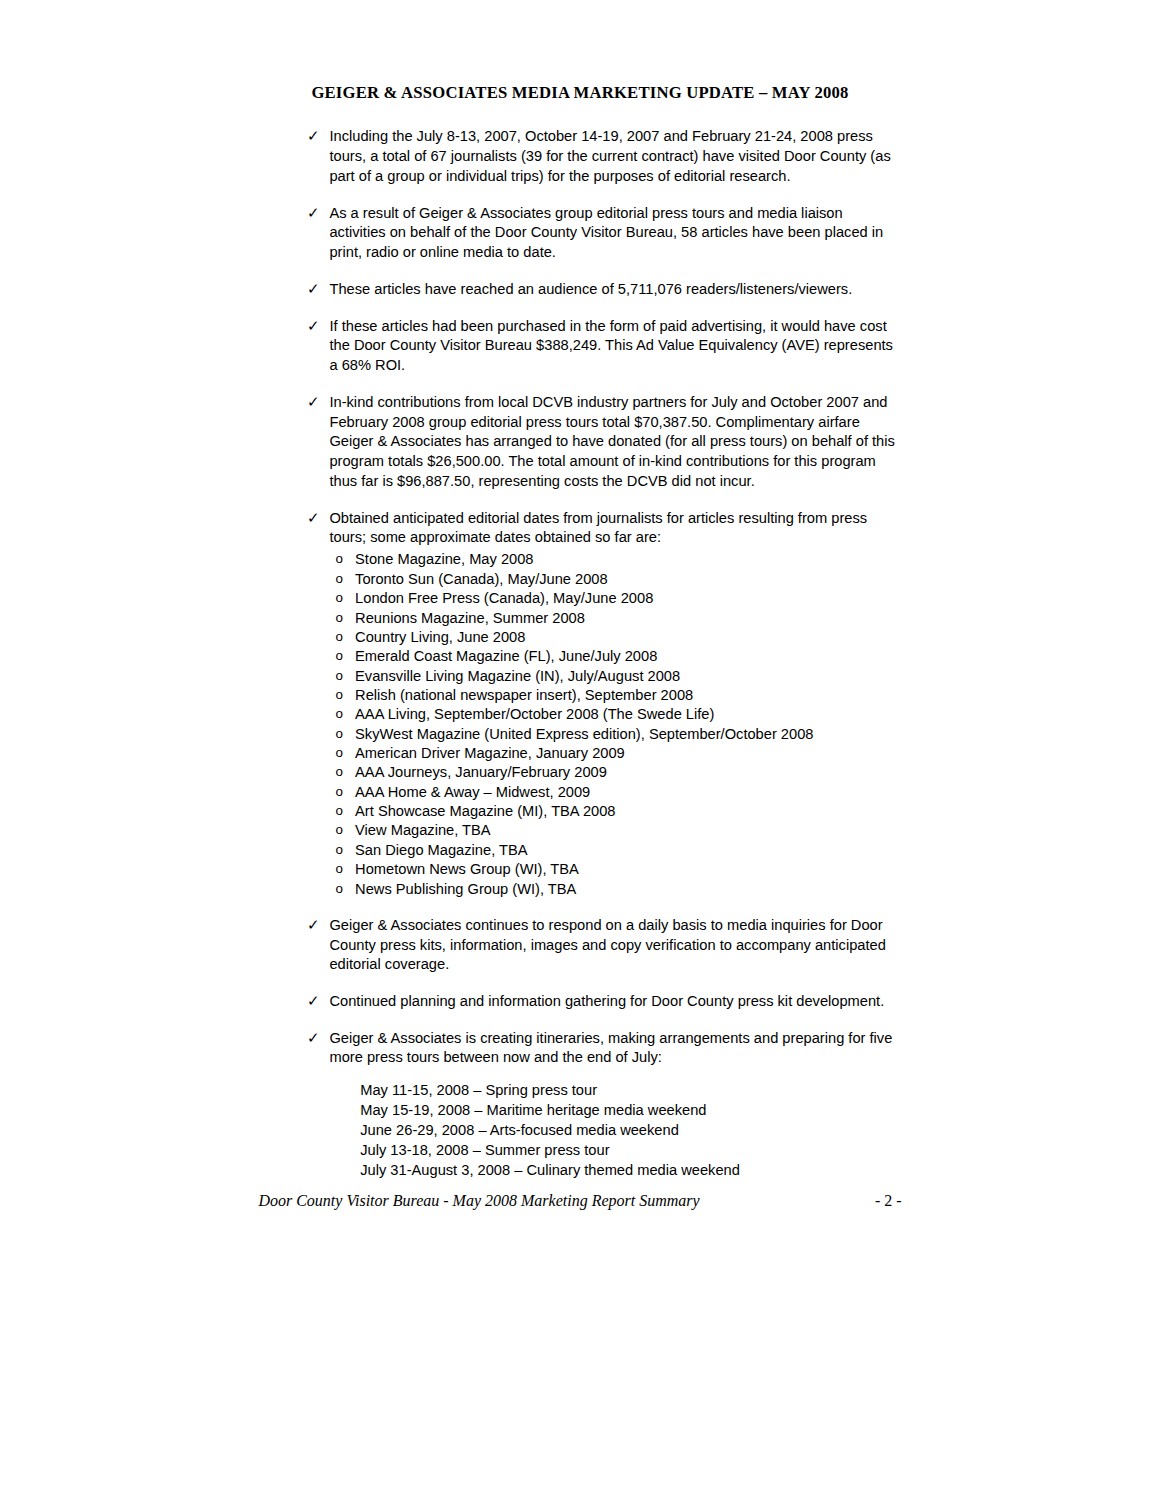GEIGER & ASSOCIATES MEDIA MARKETING UPDATE – MAY 2008
Including the July 8-13, 2007, October 14-19, 2007 and February 21-24, 2008 press tours, a total of 67 journalists (39 for the current contract) have visited Door County (as part of a group or individual trips) for the purposes of editorial research.
As a result of Geiger & Associates group editorial press tours and media liaison activities on behalf of the Door County Visitor Bureau, 58 articles have been placed in print, radio or online media to date.
These articles have reached an audience of 5,711,076 readers/listeners/viewers.
If these articles had been purchased in the form of paid advertising, it would have cost the Door County Visitor Bureau $388,249. This Ad Value Equivalency (AVE) represents a 68% ROI.
In-kind contributions from local DCVB industry partners for July and October 2007 and February 2008 group editorial press tours total $70,387.50. Complimentary airfare Geiger & Associates has arranged to have donated (for all press tours) on behalf of this program totals $26,500.00. The total amount of in-kind contributions for this program thus far is $96,887.50, representing costs the DCVB did not incur.
Obtained anticipated editorial dates from journalists for articles resulting from press tours; some approximate dates obtained so far are:
Stone Magazine, May 2008
Toronto Sun (Canada), May/June 2008
London Free Press (Canada), May/June 2008
Reunions Magazine, Summer 2008
Country Living, June 2008
Emerald Coast Magazine (FL), June/July 2008
Evansville Living Magazine (IN), July/August 2008
Relish (national newspaper insert), September 2008
AAA Living, September/October 2008 (The Swede Life)
SkyWest Magazine (United Express edition), September/October 2008
American Driver Magazine, January 2009
AAA Journeys, January/February 2009
AAA Home & Away – Midwest, 2009
Art Showcase Magazine (MI), TBA 2008
View Magazine, TBA
San Diego Magazine, TBA
Hometown News Group (WI), TBA
News Publishing Group (WI), TBA
Geiger & Associates continues to respond on a daily basis to media inquiries for Door County press kits, information, images and copy verification to accompany anticipated editorial coverage.
Continued planning and information gathering for Door County press kit development.
Geiger & Associates is creating itineraries, making arrangements and preparing for five more press tours between now and the end of July:
May 11-15, 2008 – Spring press tour
May 15-19, 2008 – Maritime heritage media weekend
June 26-29, 2008 – Arts-focused media weekend
July 13-18, 2008 – Summer press tour
July 31-August 3, 2008 – Culinary themed media weekend
Door County Visitor Bureau - May 2008 Marketing Report Summary - 2 -